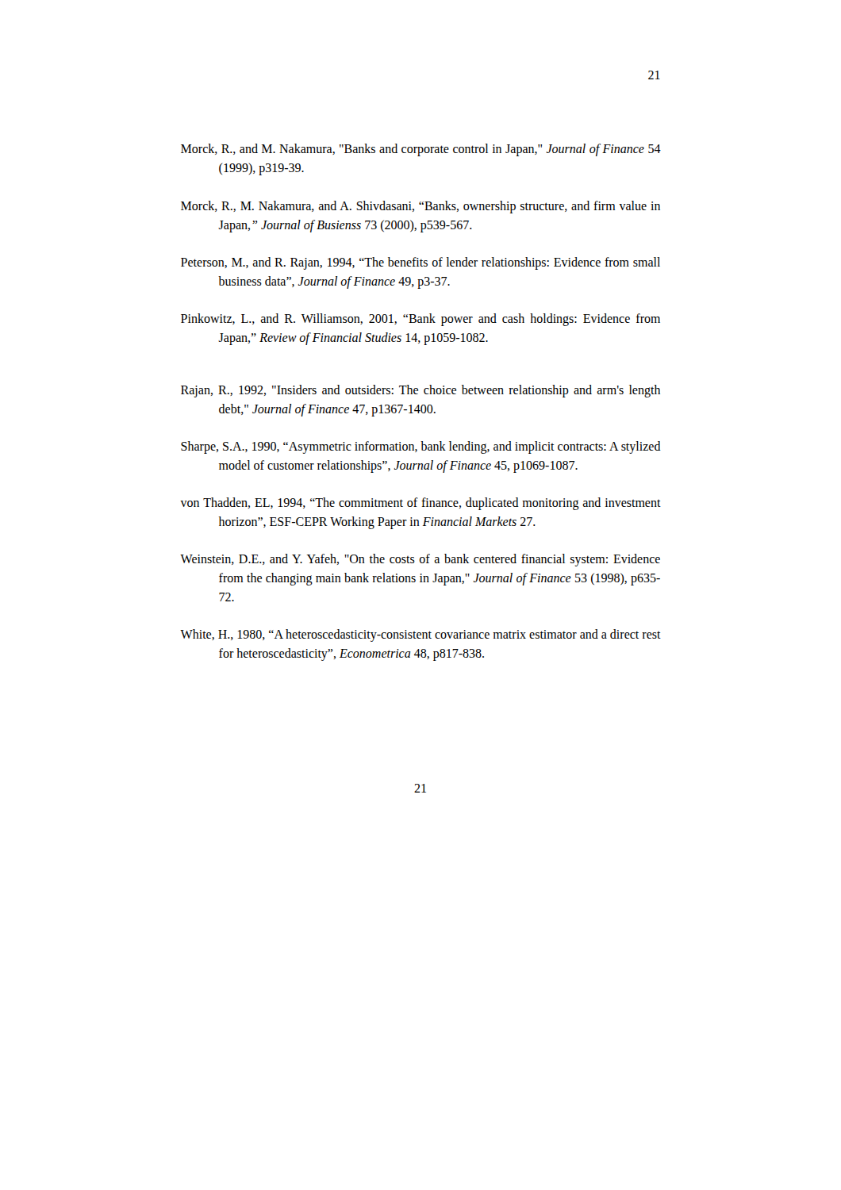21
Morck, R., and M. Nakamura, "Banks and corporate control in Japan," Journal of Finance 54 (1999), p319-39.
Morck, R., M. Nakamura, and A. Shivdasani, “Banks, ownership structure, and firm value in Japan,” Journal of Busienss 73 (2000), p539-567.
Peterson, M., and R. Rajan, 1994, “The benefits of lender relationships: Evidence from small business data”, Journal of Finance 49, p3-37.
Pinkowitz, L., and R. Williamson, 2001, “Bank power and cash holdings: Evidence from Japan,” Review of Financial Studies 14, p1059-1082.
Rajan, R., 1992, "Insiders and outsiders: The choice between relationship and arm's length debt," Journal of Finance 47, p1367-1400.
Sharpe, S.A., 1990, “Asymmetric information, bank lending, and implicit contracts: A stylized model of customer relationships”, Journal of Finance 45, p1069-1087.
von Thadden, EL, 1994, “The commitment of finance, duplicated monitoring and investment horizon”, ESF-CEPR Working Paper in Financial Markets 27.
Weinstein, D.E., and Y. Yafeh, "On the costs of a bank centered financial system: Evidence from the changing main bank relations in Japan," Journal of Finance 53 (1998), p635-72.
White, H., 1980, “A heteroscedasticity-consistent covariance matrix estimator and a direct rest for heteroscedasticity”, Econometrica 48, p817-838.
21